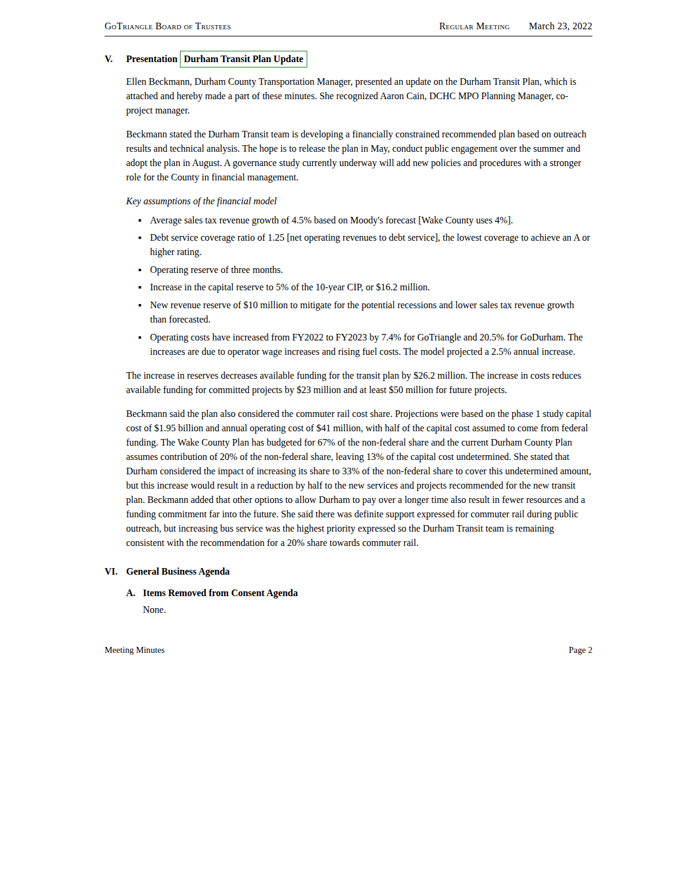GoTriangle Board of Trustees
Regular Meeting
March 23, 2022
V. Presentation Durham Transit Plan Update
Ellen Beckmann, Durham County Transportation Manager, presented an update on the Durham Transit Plan, which is attached and hereby made a part of these minutes. She recognized Aaron Cain, DCHC MPO Planning Manager, co-project manager.
Beckmann stated the Durham Transit team is developing a financially constrained recommended plan based on outreach results and technical analysis. The hope is to release the plan in May, conduct public engagement over the summer and adopt the plan in August. A governance study currently underway will add new policies and procedures with a stronger role for the County in financial management.
Key assumptions of the financial model
Average sales tax revenue growth of 4.5% based on Moody's forecast [Wake County uses 4%].
Debt service coverage ratio of 1.25 [net operating revenues to debt service], the lowest coverage to achieve an A or higher rating.
Operating reserve of three months.
Increase in the capital reserve to 5% of the 10-year CIP, or $16.2 million.
New revenue reserve of $10 million to mitigate for the potential recessions and lower sales tax revenue growth than forecasted.
Operating costs have increased from FY2022 to FY2023 by 7.4% for GoTriangle and 20.5% for GoDurham. The increases are due to operator wage increases and rising fuel costs. The model projected a 2.5% annual increase.
The increase in reserves decreases available funding for the transit plan by $26.2 million. The increase in costs reduces available funding for committed projects by $23 million and at least $50 million for future projects.
Beckmann said the plan also considered the commuter rail cost share. Projections were based on the phase 1 study capital cost of $1.95 billion and annual operating cost of $41 million, with half of the capital cost assumed to come from federal funding. The Wake County Plan has budgeted for 67% of the non-federal share and the current Durham County Plan assumes contribution of 20% of the non-federal share, leaving 13% of the capital cost undetermined. She stated that Durham considered the impact of increasing its share to 33% of the non-federal share to cover this undetermined amount, but this increase would result in a reduction by half to the new services and projects recommended for the new transit plan. Beckmann added that other options to allow Durham to pay over a longer time also result in fewer resources and a funding commitment far into the future. She said there was definite support expressed for commuter rail during public outreach, but increasing bus service was the highest priority expressed so the Durham Transit team is remaining consistent with the recommendation for a 20% share towards commuter rail.
VI. General Business Agenda
A. Items Removed from Consent Agenda
None.
Meeting Minutes
Page 2